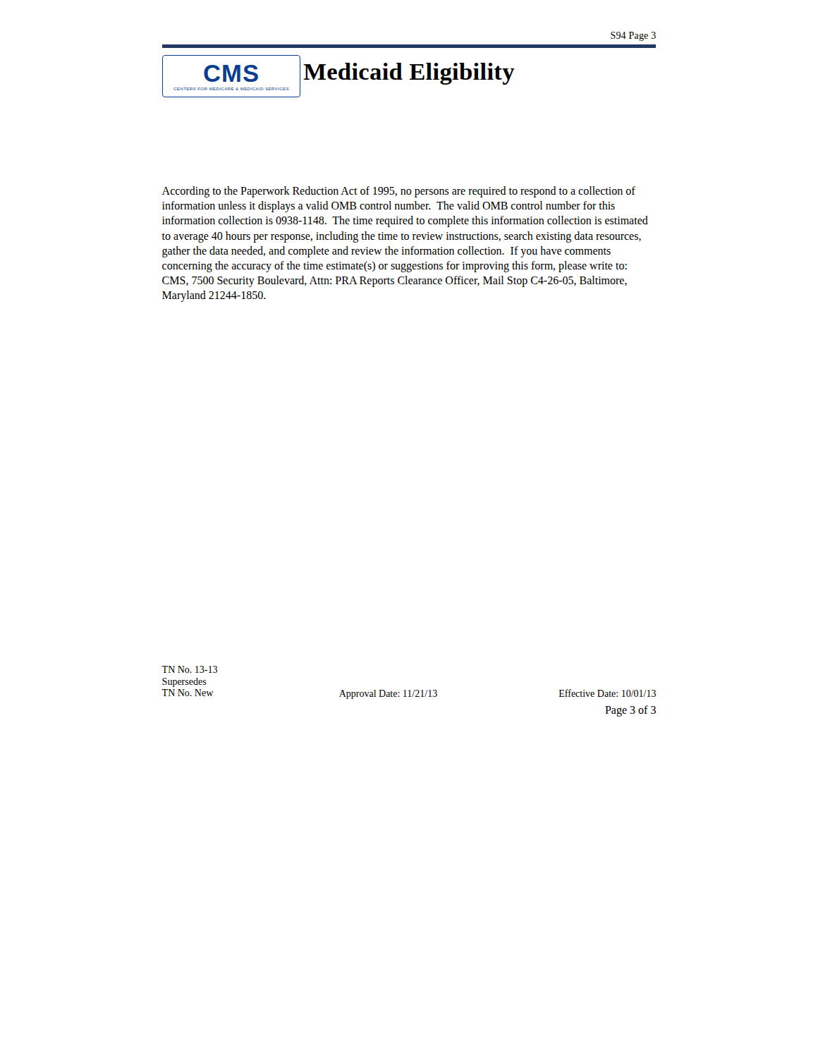S94 Page 3
CMS
Centers for Medicare & Medicaid Services
Medicaid Eligibility
According to the Paperwork Reduction Act of 1995, no persons are required to respond to a collection of information unless it displays a valid OMB control number. The valid OMB control number for this information collection is 0938-1148. The time required to complete this information collection is estimated to average 40 hours per response, including the time to review instructions, search existing data resources, gather the data needed, and complete and review the information collection. If you have comments concerning the accuracy of the time estimate(s) or suggestions for improving this form, please write to: CMS, 7500 Security Boulevard, Attn: PRA Reports Clearance Officer, Mail Stop C4-26-05, Baltimore, Maryland 21244-1850.
TN No. 13-13
Supersedes
TN No. New
Approval Date: 11/21/13
Effective Date: 10/01/13
Page 3 of 3